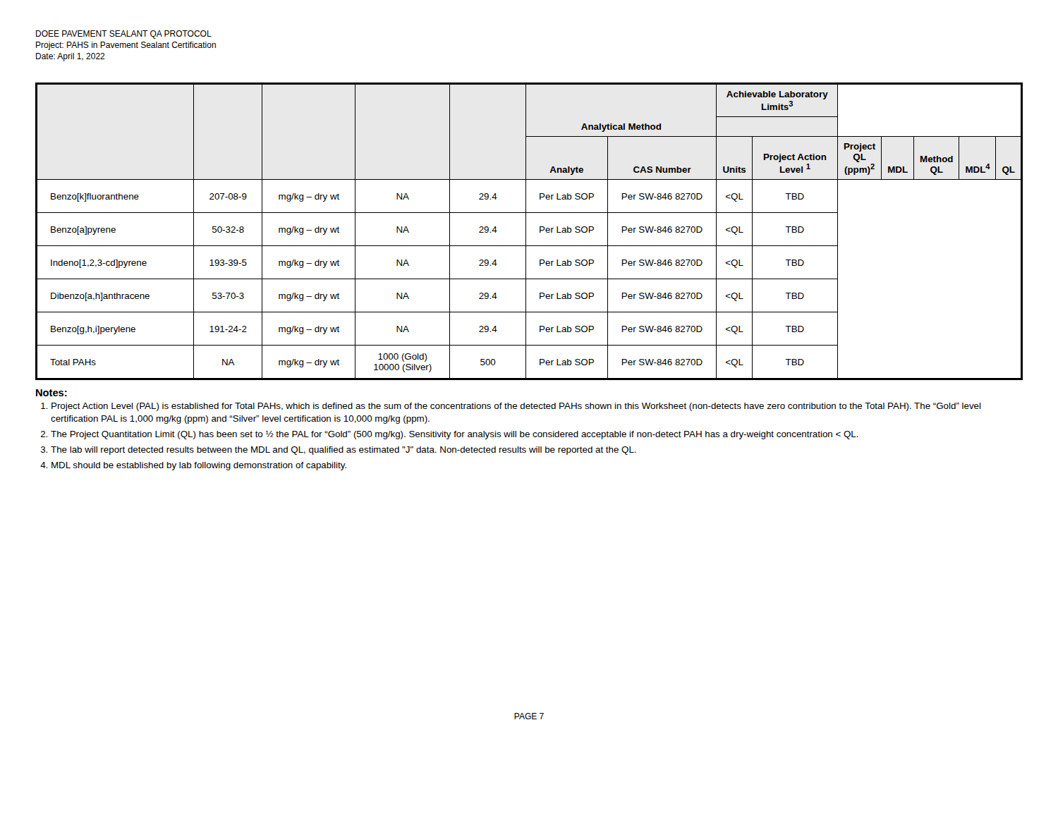DOEE PAVEMENT SEALANT QA PROTOCOL
Project: PAHS in Pavement Sealant Certification
Date: April 1, 2022
| | | | | | Analytical Method | Achievable Laboratory Limits 3 |
| --- | --- | --- | --- | --- | --- | --- |
| Analyte | CAS Number | Units | Project Action Level 1 | Project QL (ppm) 2 | MDL | Method QL | MDL 4 | QL |
| Benzo[k]fluoranthene | 207-08-9 | mg/kg – dry wt | NA | 29.4 | Per Lab SOP | Per SW-846 8270D | <QL | TBD |
| Benzo[a]pyrene | 50-32-8 | mg/kg – dry wt | NA | 29.4 | Per Lab SOP | Per SW-846 8270D | <QL | TBD |
| Indeno[1,2,3-cd]pyrene | 193-39-5 | mg/kg – dry wt | NA | 29.4 | Per Lab SOP | Per SW-846 8270D | <QL | TBD |
| Dibenzo[a,h]anthracene | 53-70-3 | mg/kg – dry wt | NA | 29.4 | Per Lab SOP | Per SW-846 8270D | <QL | TBD |
| Benzo[g,h,i]perylene | 191-24-2 | mg/kg – dry wt | NA | 29.4 | Per Lab SOP | Per SW-846 8270D | <QL | TBD |
| Total PAHs | NA | mg/kg – dry wt | 1000 (Gold) 10000 (Silver) | 500 | Per Lab SOP | Per SW-846 8270D | <QL | TBD |
Notes:
Project Action Level (PAL) is established for Total PAHs, which is defined as the sum of the concentrations of the detected PAHs shown in this Worksheet (non-detects have zero contribution to the Total PAH). The “Gold” level certification PAL is 1,000 mg/kg (ppm) and “Silver” level certification is 10,000 mg/kg (ppm).
The Project Quantitation Limit (QL) has been set to ½ the PAL for “Gold” (500 mg/kg). Sensitivity for analysis will be considered acceptable if non-detect PAH has a dry-weight concentration < QL.
The lab will report detected results between the MDL and QL, qualified as estimated "J" data. Non-detected results will be reported at the QL.
MDL should be established by lab following demonstration of capability.
PAGE 7